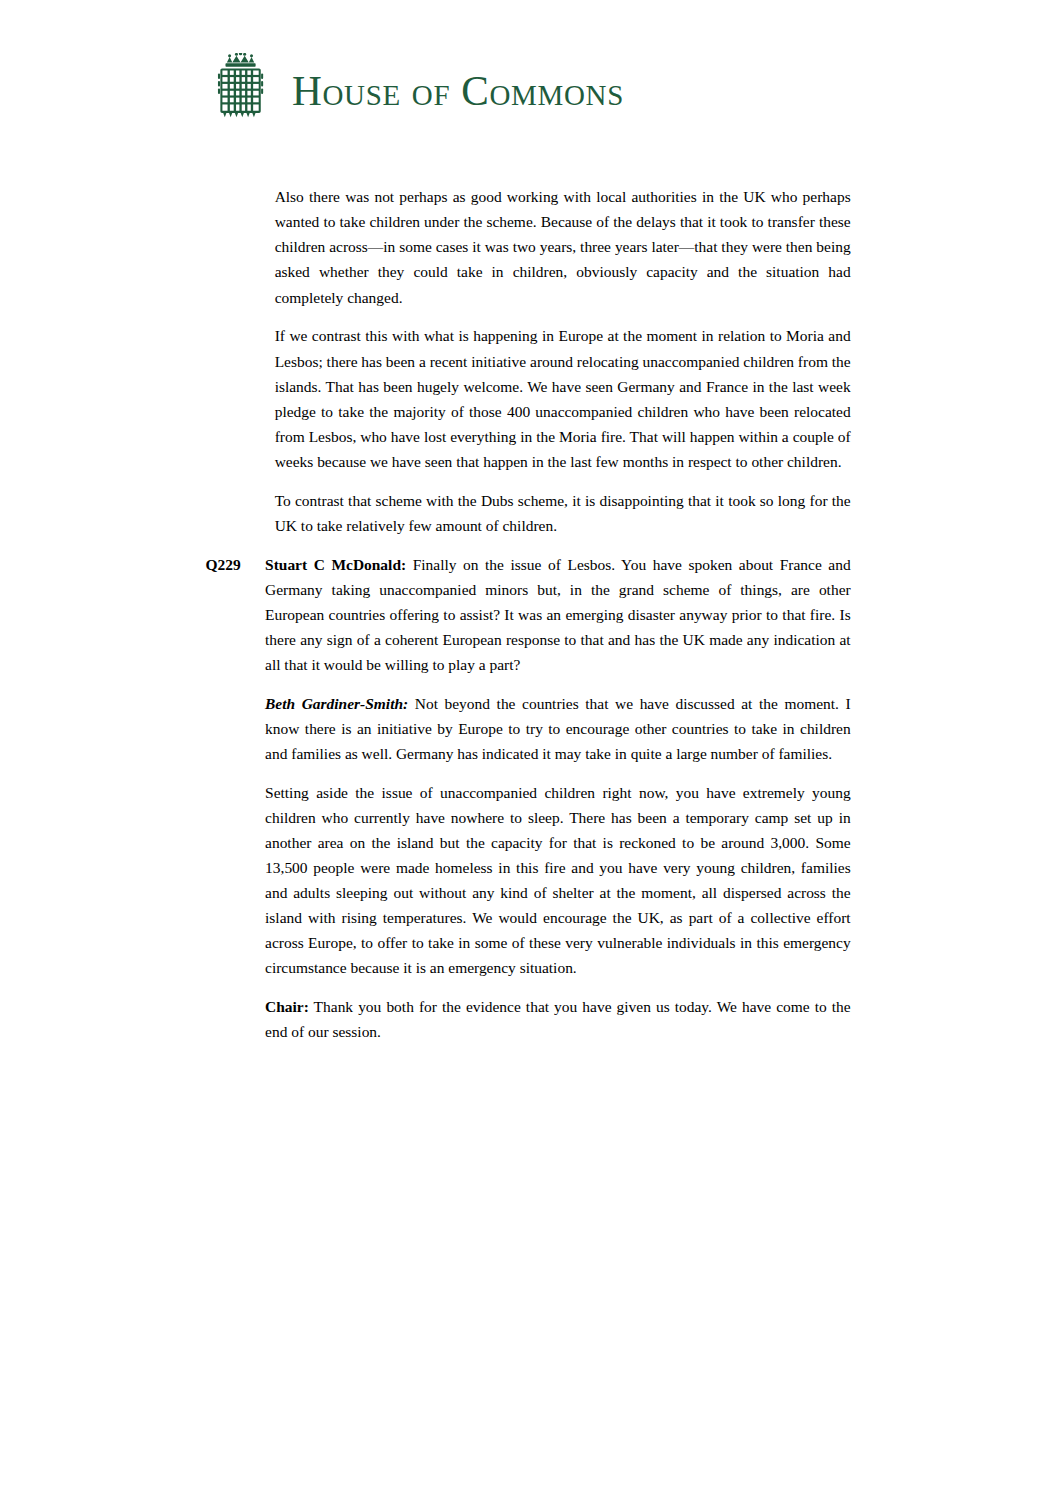House of Commons
Also there was not perhaps as good working with local authorities in the UK who perhaps wanted to take children under the scheme. Because of the delays that it took to transfer these children across—in some cases it was two years, three years later—that they were then being asked whether they could take in children, obviously capacity and the situation had completely changed.
If we contrast this with what is happening in Europe at the moment in relation to Moria and Lesbos; there has been a recent initiative around relocating unaccompanied children from the islands. That has been hugely welcome. We have seen Germany and France in the last week pledge to take the majority of those 400 unaccompanied children who have been relocated from Lesbos, who have lost everything in the Moria fire. That will happen within a couple of weeks because we have seen that happen in the last few months in respect to other children.
To contrast that scheme with the Dubs scheme, it is disappointing that it took so long for the UK to take relatively few amount of children.
Q229
Stuart C McDonald: Finally on the issue of Lesbos. You have spoken about France and Germany taking unaccompanied minors but, in the grand scheme of things, are other European countries offering to assist? It was an emerging disaster anyway prior to that fire. Is there any sign of a coherent European response to that and has the UK made any indication at all that it would be willing to play a part?
Beth Gardiner-Smith: Not beyond the countries that we have discussed at the moment. I know there is an initiative by Europe to try to encourage other countries to take in children and families as well. Germany has indicated it may take in quite a large number of families.
Setting aside the issue of unaccompanied children right now, you have extremely young children who currently have nowhere to sleep. There has been a temporary camp set up in another area on the island but the capacity for that is reckoned to be around 3,000. Some 13,500 people were made homeless in this fire and you have very young children, families and adults sleeping out without any kind of shelter at the moment, all dispersed across the island with rising temperatures. We would encourage the UK, as part of a collective effort across Europe, to offer to take in some of these very vulnerable individuals in this emergency circumstance because it is an emergency situation.
Chair: Thank you both for the evidence that you have given us today. We have come to the end of our session.